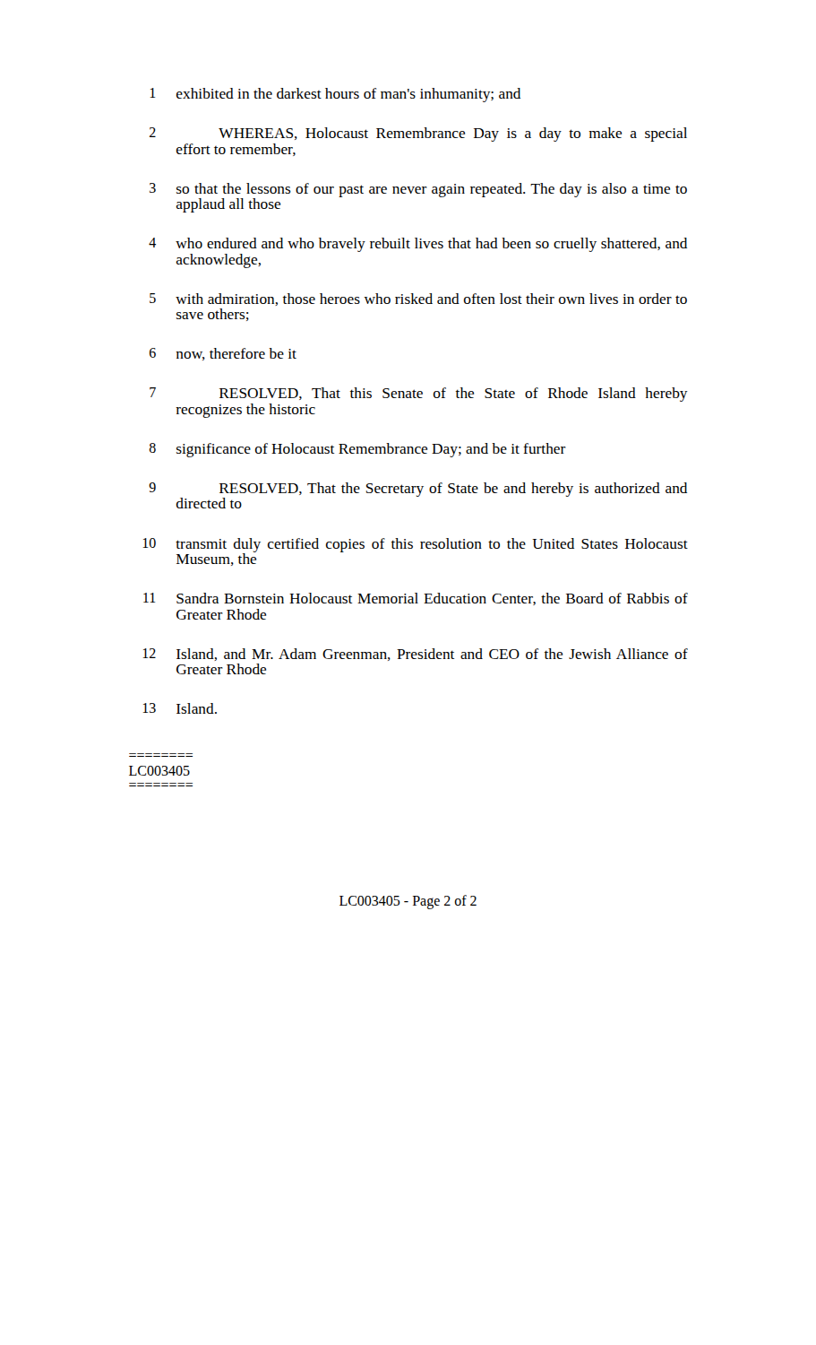exhibited in the darkest hours of man's inhumanity; and
WHEREAS, Holocaust Remembrance Day is a day to make a special effort to remember,
so that the lessons of our past are never again repeated. The day is also a time to applaud all those
who endured and who bravely rebuilt lives that had been so cruelly shattered, and acknowledge,
with admiration, those heroes who risked and often lost their own lives in order to save others;
now, therefore be it
RESOLVED, That this Senate of the State of Rhode Island hereby recognizes the historic
significance of Holocaust Remembrance Day; and be it further
RESOLVED, That the Secretary of State be and hereby is authorized and directed to
transmit duly certified copies of this resolution to the United States Holocaust Museum, the
Sandra Bornstein Holocaust Memorial Education Center, the Board of Rabbis of Greater Rhode
Island, and Mr. Adam Greenman, President and CEO of the Jewish Alliance of Greater Rhode
Island.
========
LC003405
========
LC003405 - Page 2 of 2